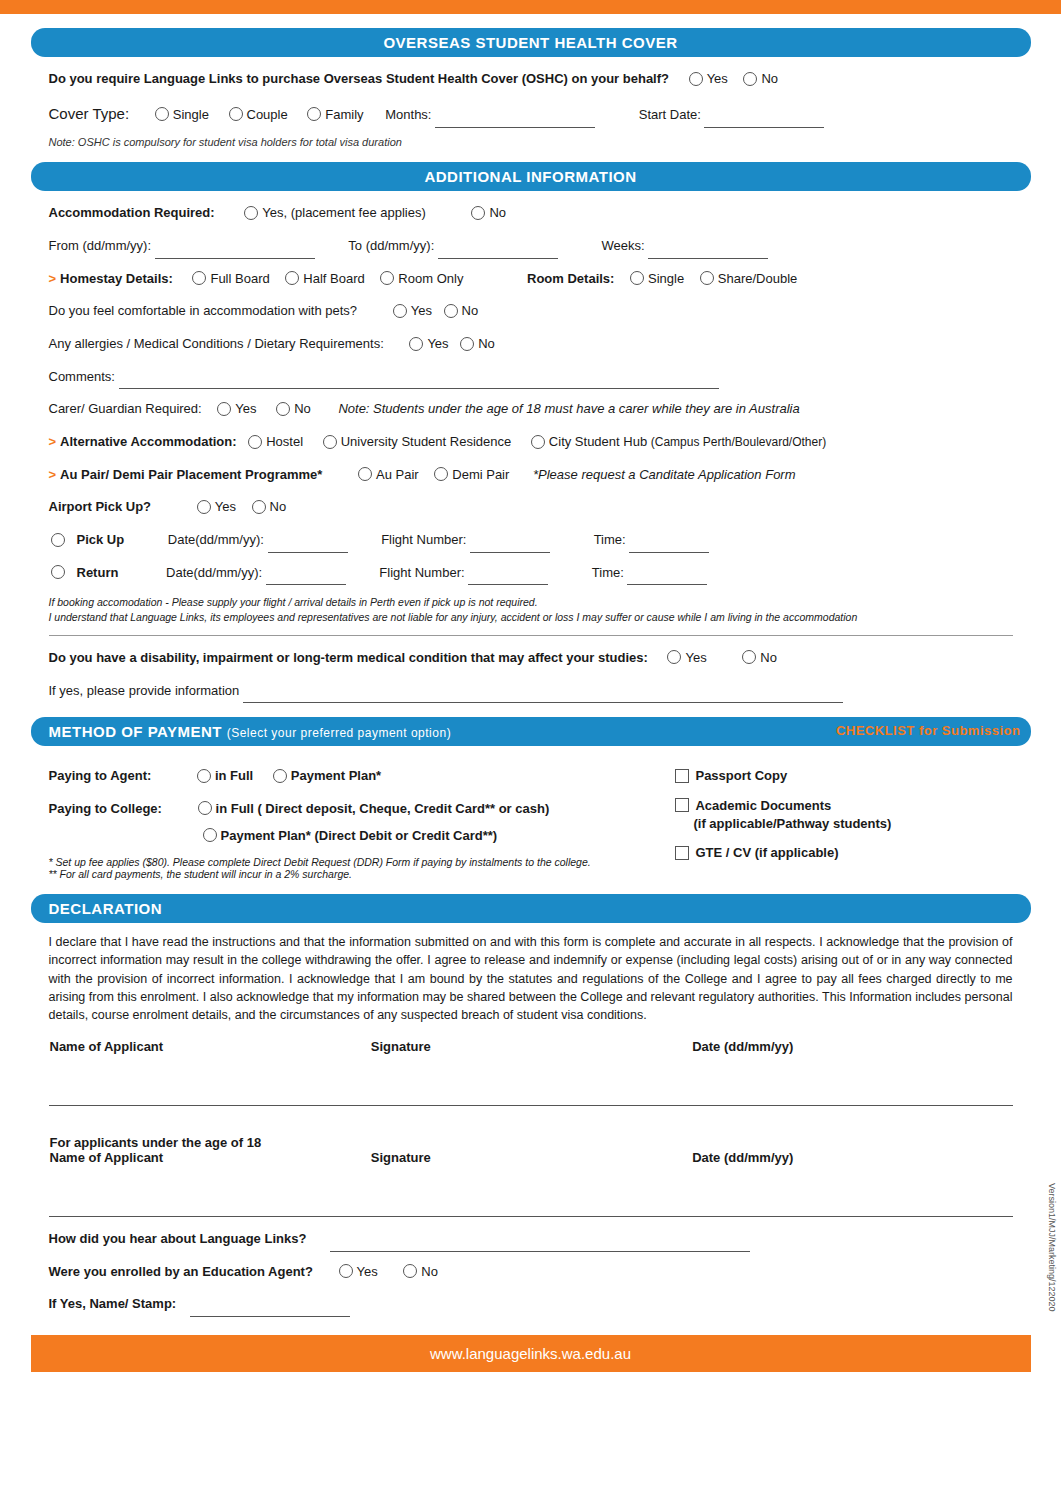OVERSEAS STUDENT HEALTH COVER
Do you require Language Links to purchase Overseas Student Health Cover (OSHC) on your behalf? Yes No
Cover Type: Single Couple Family Months: Start Date:
Note: OSHC is compulsory for student visa holders for total visa duration
ADDITIONAL INFORMATION
Accommodation Required: Yes, (placement fee applies) No
From (dd/mm/yy): To (dd/mm/yy): Weeks:
>Homestay Details: Full Board Half Board Room Only Room Details: Single Share/Double
Do you feel comfortable in accommodation with pets? Yes No
Any allergies / Medical Conditions / Dietary Requirements: Yes No
Comments:
Carer/ Guardian Required: Yes No Note: Students under the age of 18 must have a carer while they are in Australia
>Alternative Accommodation: Hostel University Student Residence City Student Hub (Campus Perth/Boulevard/Other)
>Au Pair/ Demi Pair Placement Programme* Au Pair Demi Pair *Please request a Canditate Application Form
Airport Pick Up? Yes No
Pick Up Date(dd/mm/yy): Flight Number: Time:
Return Date(dd/mm/yy): Flight Number: Time:
If booking accomodation - Please supply your flight / arrival details in Perth even if pick up is not required.
I understand that Language Links, its employees and representatives are not liable for any injury, accident or loss I may suffer or cause while I am living in the accommodation
Do you have a disability, impairment or long-term medical condition that may affect your studies: Yes No
If yes, please provide information
METHOD OF PAYMENT (Select your preferred payment option) CHECKLIST for Submission
Paying to Agent: in Full Payment Plan*
Paying to College: in Full ( Direct deposit, Cheque, Credit Card** or cash)
Payment Plan* (Direct Debit or Credit Card**)
* Set up fee applies ($80). Please complete Direct Debit Request (DDR) Form if paying by instalments to the college.
** For all card payments, the student will incur in a 2% surcharge.
Passport Copy
Academic Documents
(if applicable/Pathway students)
GTE / CV (if applicable)
DECLARATION
I declare that I have read the instructions and that the information submitted on and with this form is complete and accurate in all respects. I acknowledge that the provision of incorrect information may result in the college withdrawing the offer. I agree to release and indemnify or expense (including legal costs) arising out of or in any way connected with the provision of incorrect information. I acknowledge that I am bound by the statutes and regulations of the College and I agree to pay all fees charged directly to me arising from this enrolment. I also acknowledge that my information may be shared between the College and relevant regulatory authorities. This Information includes personal details, course enrolment details, and the circumstances of any suspected breach of student visa conditions.
| Name of Applicant | Signature | Date (dd/mm/yy) |
| --- | --- | --- |
| For applicants under the age of 18 Name of Applicant | Signature | Date (dd/mm/yy) |
| --- | --- | --- |
How did you hear about Language Links?
Were you enrolled by an Education Agent? Yes No
If Yes, Name/ Stamp:
Version1/MJJ/Marketing/122020
www.languagelinks.wa.edu.au